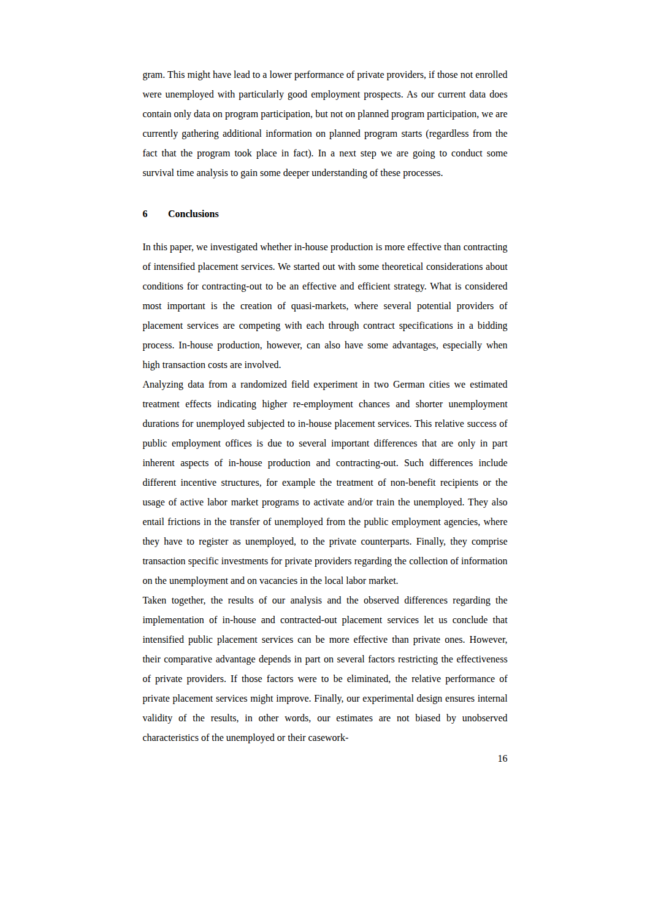gram. This might have lead to a lower performance of private providers, if those not enrolled were unemployed with particularly good employment prospects. As our current data does contain only data on program participation, but not on planned program participation, we are currently gathering additional information on planned program starts (regardless from the fact that the program took place in fact). In a next step we are going to conduct some survival time analysis to gain some deeper understanding of these processes.
6 Conclusions
In this paper, we investigated whether in-house production is more effective than contracting of intensified placement services. We started out with some theoretical considerations about conditions for contracting-out to be an effective and efficient strategy. What is considered most important is the creation of quasi-markets, where several potential providers of placement services are competing with each through contract specifications in a bidding process. In-house production, however, can also have some advantages, especially when high transaction costs are involved.
Analyzing data from a randomized field experiment in two German cities we estimated treatment effects indicating higher re-employment chances and shorter unemployment durations for unemployed subjected to in-house placement services. This relative success of public employment offices is due to several important differences that are only in part inherent aspects of in-house production and contracting-out. Such differences include different incentive structures, for example the treatment of non-benefit recipients or the usage of active labor market programs to activate and/or train the unemployed. They also entail frictions in the transfer of unemployed from the public employment agencies, where they have to register as unemployed, to the private counterparts. Finally, they comprise transaction specific investments for private providers regarding the collection of information on the unemployment and on vacancies in the local labor market.
Taken together, the results of our analysis and the observed differences regarding the implementation of in-house and contracted-out placement services let us conclude that intensified public placement services can be more effective than private ones. However, their comparative advantage depends in part on several factors restricting the effectiveness of private providers. If those factors were to be eliminated, the relative performance of private placement services might improve. Finally, our experimental design ensures internal validity of the results, in other words, our estimates are not biased by unobserved characteristics of the unemployed or their casework-
16